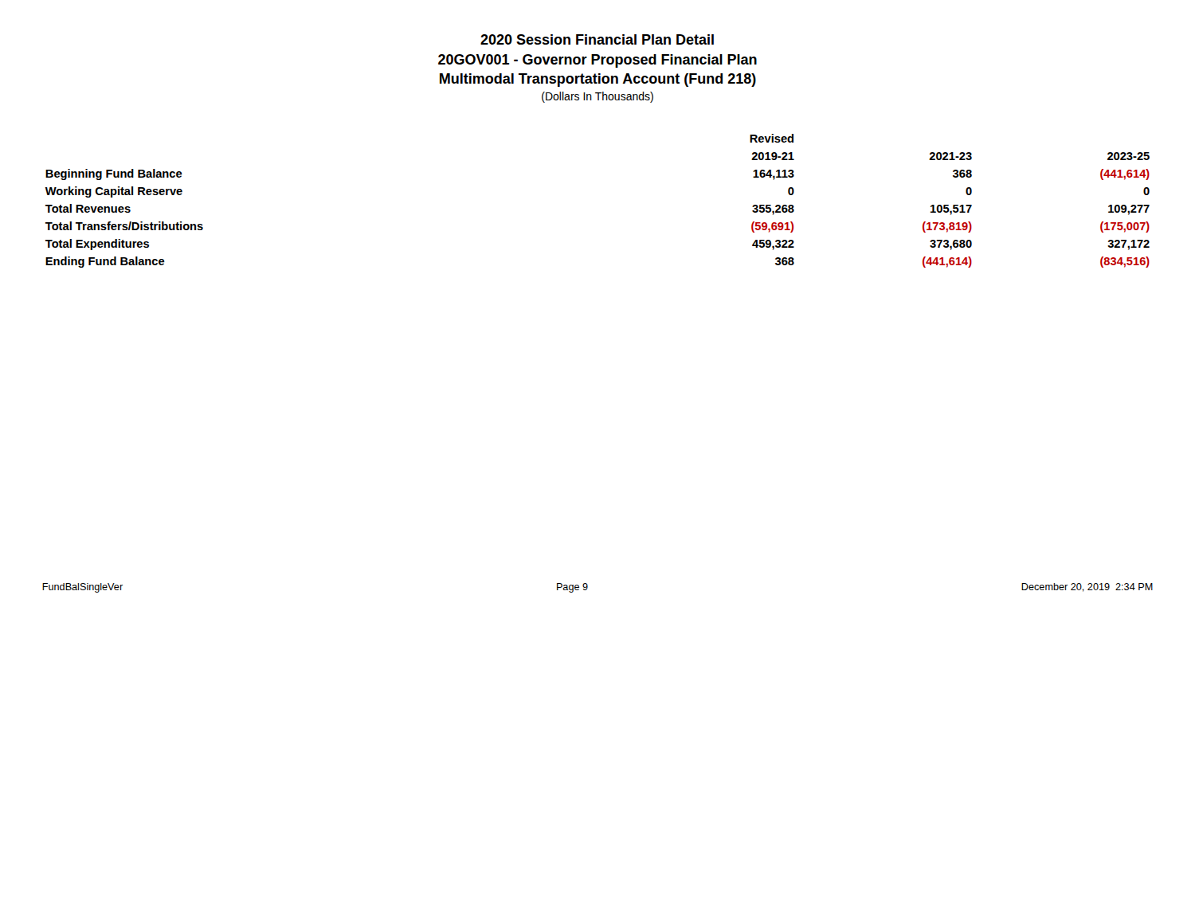2020 Session Financial Plan Detail
20GOV001 - Governor Proposed Financial Plan
Multimodal Transportation Account (Fund 218)
(Dollars In Thousands)
| | Revised | | |
| --- | --- | --- | --- |
| | 2019-21 | 2021-23 | 2023-25 |
| Beginning Fund Balance | 164,113 | 368 | (441,614) |
| Working Capital Reserve | 0 | 0 | 0 |
| Total Revenues | 355,268 | 105,517 | 109,277 |
| Total Transfers/Distributions | (59,691) | (173,819) | (175,007) |
| Total Expenditures | 459,322 | 373,680 | 327,172 |
| Ending Fund Balance | 368 | (441,614) | (834,516) |
FundBalSingleVer
Page 9
December 20, 2019 2:34 PM